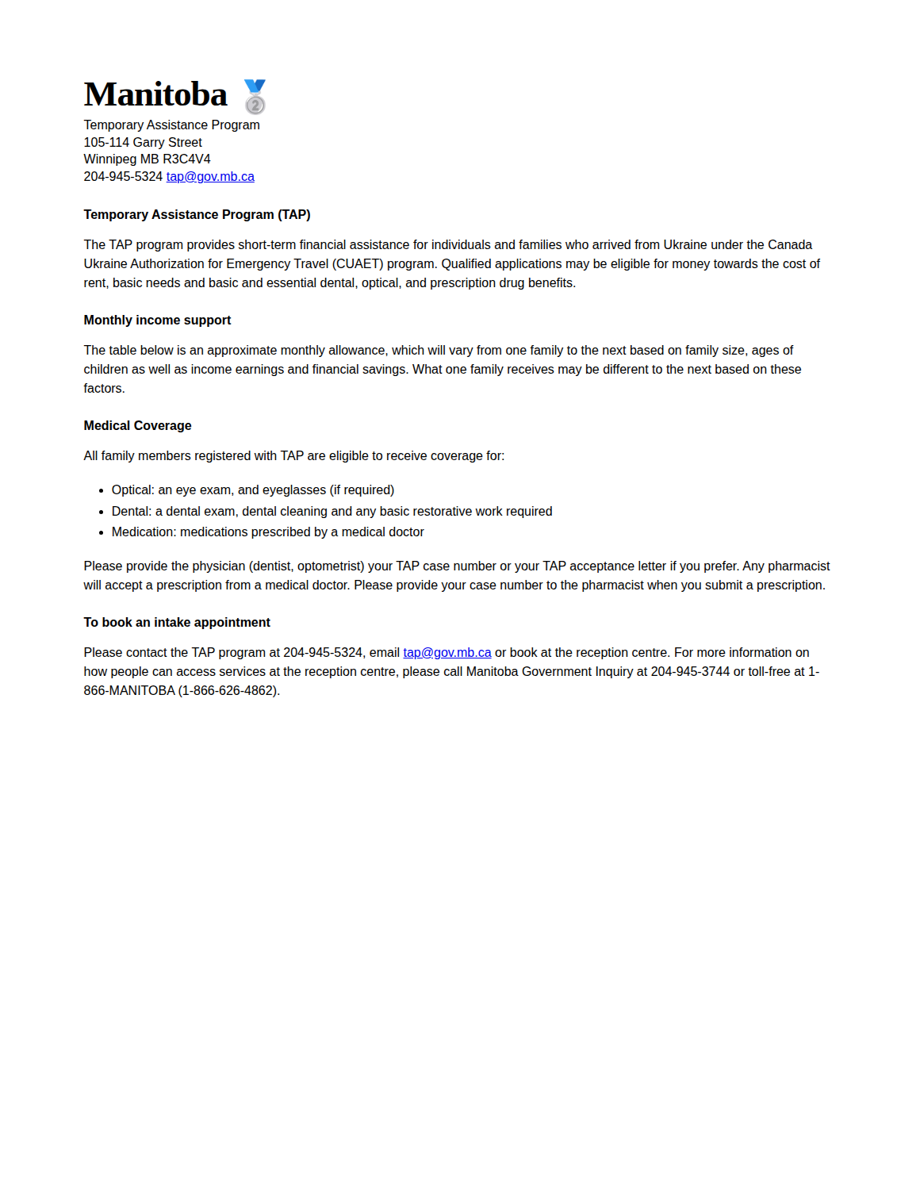Manitoba 🥈
Temporary Assistance Program
105-114 Garry Street
Winnipeg MB R3C4V4
204-945-5324 tap@gov.mb.ca
Temporary Assistance Program (TAP)
The TAP program provides short-term financial assistance for individuals and families who arrived from Ukraine under the Canada Ukraine Authorization for Emergency Travel (CUAET) program. Qualified applications may be eligible for money towards the cost of rent, basic needs and basic and essential dental, optical, and prescription drug benefits.
Monthly income support
The table below is an approximate monthly allowance, which will vary from one family to the next based on family size, ages of children as well as income earnings and financial savings. What one family receives may be different to the next based on these factors.
Medical Coverage
All family members registered with TAP are eligible to receive coverage for:
Optical: an eye exam, and eyeglasses (if required)
Dental: a dental exam, dental cleaning and any basic restorative work required
Medication: medications prescribed by a medical doctor
Please provide the physician (dentist, optometrist) your TAP case number or your TAP acceptance letter if you prefer. Any pharmacist will accept a prescription from a medical doctor. Please provide your case number to the pharmacist when you submit a prescription.
To book an intake appointment
Please contact the TAP program at 204-945-5324, email tap@gov.mb.ca or book at the reception centre. For more information on how people can access services at the reception centre, please call Manitoba Government Inquiry at 204-945-3744 or toll-free at 1-866-MANITOBA (1-866-626-4862).